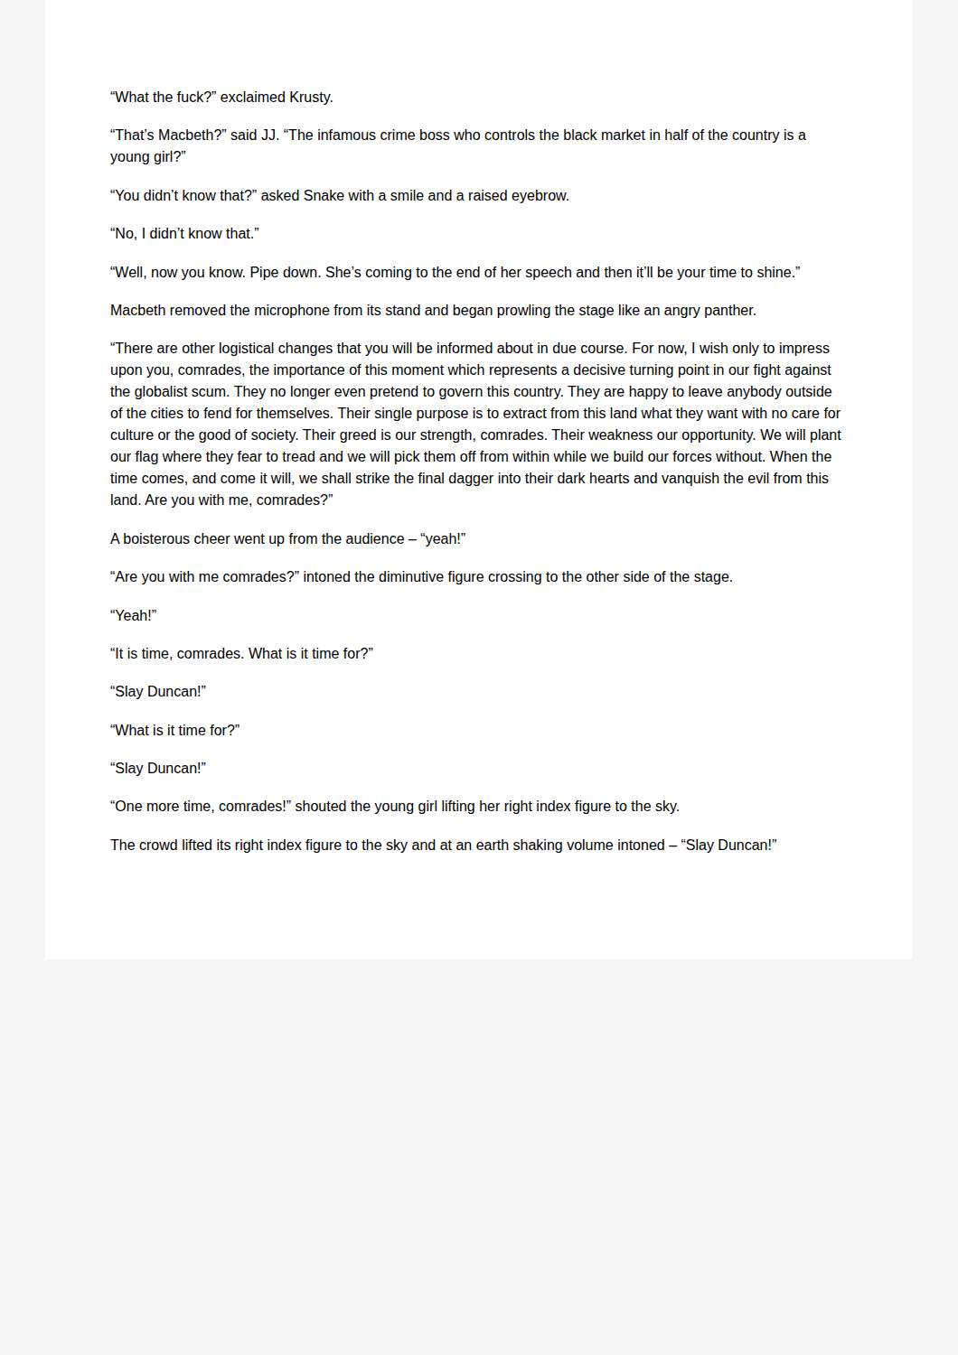“What the fuck?” exclaimed Krusty.
“That’s Macbeth?” said JJ. “The infamous crime boss who controls the black market in half of the country is a young girl?”
“You didn’t know that?” asked Snake with a smile and a raised eyebrow.
“No, I didn’t know that.”
“Well, now you know. Pipe down. She’s coming to the end of her speech and then it’ll be your time to shine.”
Macbeth removed the microphone from its stand and began prowling the stage like an angry panther.
“There are other logistical changes that you will be informed about in due course. For now, I wish only to impress upon you, comrades, the importance of this moment which represents a decisive turning point in our fight against the globalist scum. They no longer even pretend to govern this country. They are happy to leave anybody outside of the cities to fend for themselves. Their single purpose is to extract from this land what they want with no care for culture or the good of society. Their greed is our strength, comrades. Their weakness our opportunity. We will plant our flag where they fear to tread and we will pick them off from within while we build our forces without. When the time comes, and come it will, we shall strike the final dagger into their dark hearts and vanquish the evil from this land. Are you with me, comrades?”
A boisterous cheer went up from the audience – “yeah!”
“Are you with me comrades?” intoned the diminutive figure crossing to the other side of the stage.
“Yeah!”
“It is time, comrades. What is it time for?”
“Slay Duncan!”
“What is it time for?”
“Slay Duncan!”
“One more time, comrades!” shouted the young girl lifting her right index figure to the sky.
The crowd lifted its right index figure to the sky and at an earth shaking volume intoned – “Slay Duncan!”